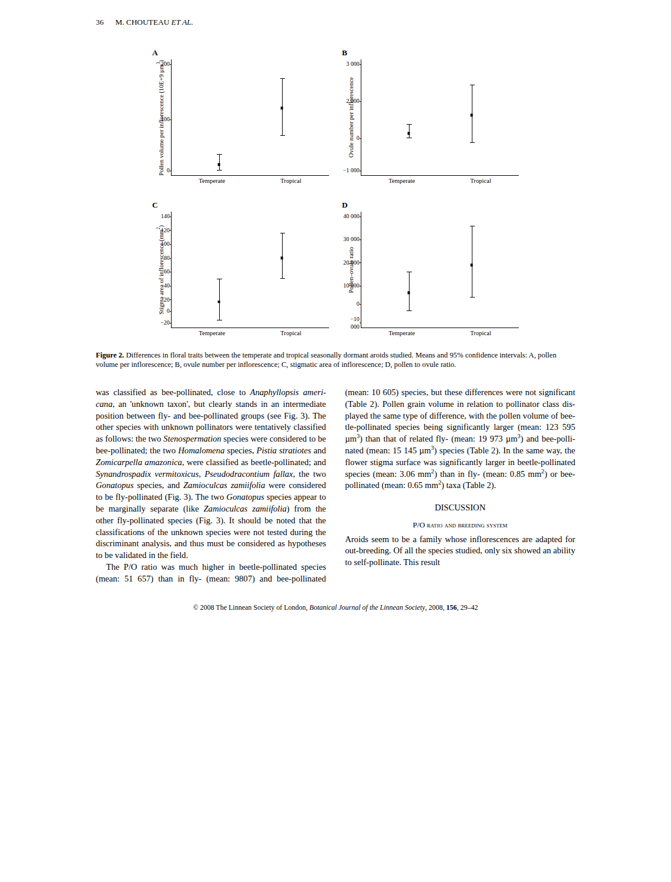36 M. CHOUTEAU ET AL.
A
Pollen volume per inflorescence (10E+9 µm3)
200
100
0
Temperate Tropical
B
Ovule number per inflorescence
3 000
2 000
0
−1 000
Temperate Tropical
C
Stigma area of inflorescence (mm2)
140
120
100
80
60
40
20
0
−20
Temperate Tropical
D
Pollen–ovule ratio
40 000
30 000
20 000
10 000
0
−10 000
Temperate Tropical
Figure 2. Differences in floral traits between the temperate and tropical seasonally dormant aroids studied. Means and 95% confidence intervals: A, pollen volume per inflorescence; B, ovule number per inflorescence; C, stigmatic area of inflorescence; D, pollen to ovule ratio.
was classified as bee-pollinated, close to Anaphyllopsis americana, an 'unknown taxon', but clearly stands in an intermediate position between fly- and bee-pollinated groups (see Fig. 3). The other species with unknown pollinators were tentatively classified as follows: the two Stenospermation species were considered to be bee-pollinated; the two Homalomena species, Pistia stratiotes and Zomicarpella amazonica, were classified as beetle-pollinated; and Synandrospadix vermitoxicus, Pseudodracontium fallax, the two Gonatopus species, and Zamioculcas zamiifolia were considered to be fly-pollinated (Fig. 3). The two Gonatopus species appear to be marginally separate (like Zamioculcas zamiifolia) from the other fly-pollinated species (Fig. 3). It should be noted that the classifications of the unknown species were not tested during the discriminant analysis, and thus must be considered as hypotheses to be validated in the field.
The P/O ratio was much higher in beetle-pollinated species (mean: 51 657) than in fly- (mean: 9807) and bee-pollinated (mean: 10 605) species, but these differences were not significant (Table 2). Pollen grain volume in relation to pollinator class displayed the same type of difference, with the pollen volume of beetle-pollinated species being significantly larger (mean: 123 595 µm3) than that of related fly- (mean: 19 973 µm3) and bee-pollinated (mean: 15 145 µm3) species (Table 2). In the same way, the flower stigma surface was significantly larger in beetle-pollinated species (mean: 3.06 mm2) than in fly- (mean: 0.85 mm2) or bee-pollinated (mean: 0.65 mm2) taxa (Table 2).
DISCUSSION
P/O ratio and breeding system
Aroids seem to be a family whose inflorescences are adapted for out-breeding. Of all the species studied, only six showed an ability to self-pollinate. This result
© 2008 The Linnean Society of London, Botanical Journal of the Linnean Society, 2008, 156, 29–42